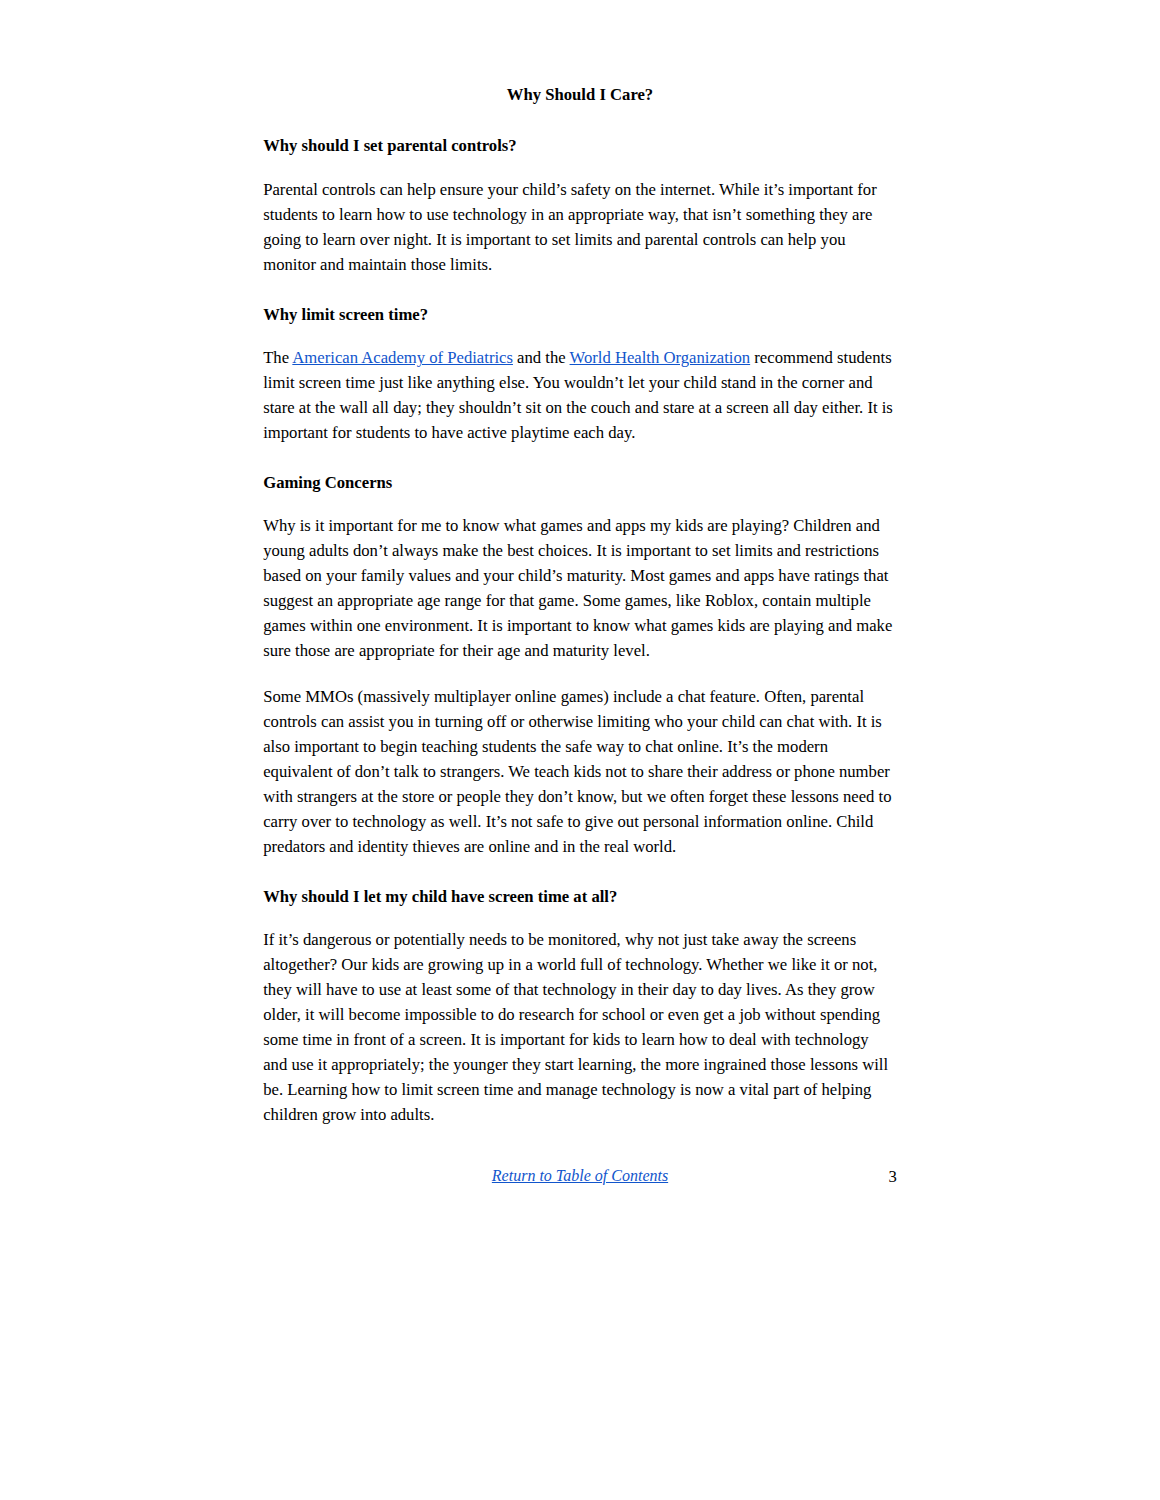Why Should I Care?
Why should I set parental controls?
Parental controls can help ensure your child’s safety on the internet. While it’s important for students to learn how to use technology in an appropriate way, that isn’t something they are going to learn over night. It is important to set limits and parental controls can help you monitor and maintain those limits.
Why limit screen time?
The American Academy of Pediatrics and the World Health Organization recommend students limit screen time just like anything else. You wouldn’t let your child stand in the corner and stare at the wall all day; they shouldn’t sit on the couch and stare at a screen all day either. It is important for students to have active playtime each day.
Gaming Concerns
Why is it important for me to know what games and apps my kids are playing? Children and young adults don’t always make the best choices. It is important to set limits and restrictions based on your family values and your child’s maturity. Most games and apps have ratings that suggest an appropriate age range for that game. Some games, like Roblox, contain multiple games within one environment. It is important to know what games kids are playing and make sure those are appropriate for their age and maturity level.
Some MMOs (massively multiplayer online games) include a chat feature. Often, parental controls can assist you in turning off or otherwise limiting who your child can chat with. It is also important to begin teaching students the safe way to chat online. It’s the modern equivalent of don’t talk to strangers. We teach kids not to share their address or phone number with strangers at the store or people they don’t know, but we often forget these lessons need to carry over to technology as well. It’s not safe to give out personal information online. Child predators and identity thieves are online and in the real world.
Why should I let my child have screen time at all?
If it’s dangerous or potentially needs to be monitored, why not just take away the screens altogether? Our kids are growing up in a world full of technology. Whether we like it or not, they will have to use at least some of that technology in their day to day lives. As they grow older, it will become impossible to do research for school or even get a job without spending some time in front of a screen. It is important for kids to learn how to deal with technology and use it appropriately; the younger they start learning, the more ingrained those lessons will be. Learning how to limit screen time and manage technology is now a vital part of helping children grow into adults.
Return to Table of Contents 3